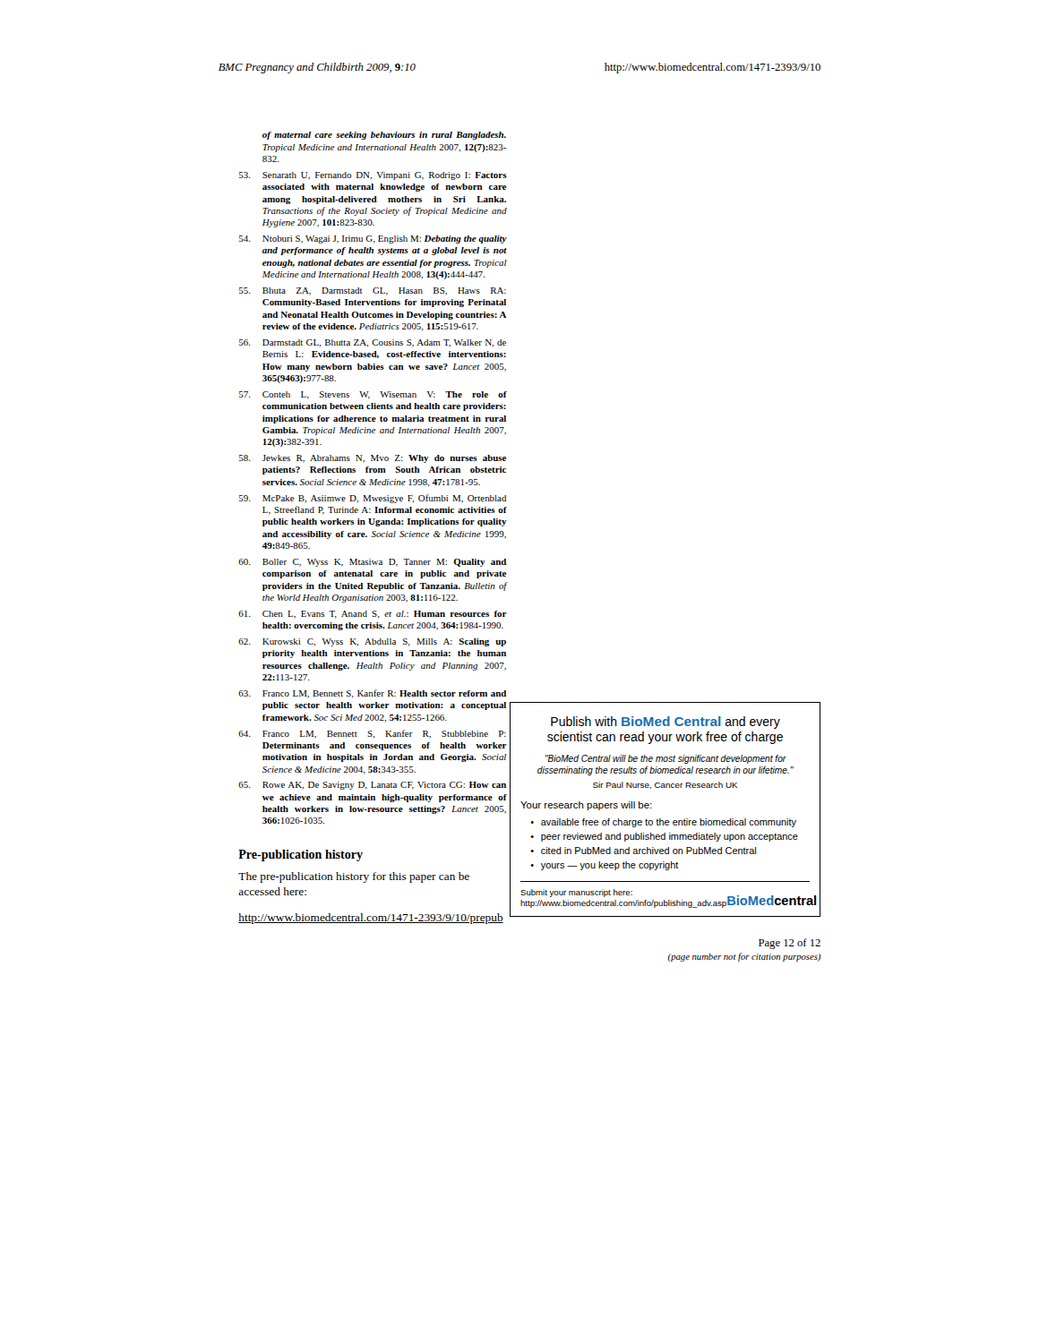BMC Pregnancy and Childbirth 2009, 9:10
http://www.biomedcentral.com/1471-2393/9/10
of maternal care seeking behaviours in rural Bangladesh. Tropical Medicine and International Health 2007, 12(7): 823-832.
53. Senarath U, Fernando DN, Vimpani G, Rodrigo I: Factors associated with maternal knowledge of newborn care among hospital-delivered mothers in Sri Lanka. Transactions of the Royal Society of Tropical Medicine and Hygiene 2007, 101: 823-830.
54. Ntoburi S, Wagai J, Irimu G, English M: Debating the quality and performance of health systems at a global level is not enough, national debates are essential for progress. Tropical Medicine and International Health 2008, 13(4): 444-447.
55. Bhuta ZA, Darmstadt GL, Hasan BS, Haws RA: Community-Based Interventions for improving Perinatal and Neonatal Health Outcomes in Developing countries: A review of the evidence. Pediatrics 2005, 115: 519-617.
56. Darmstadt GL, Bhutta ZA, Cousins S, Adam T, Walker N, de Bernis L: Evidence-based, cost-effective interventions: How many newborn babies can we save? Lancet 2005, 365(9463): 977-88.
57. Conteh L, Stevens W, Wiseman V: The role of communication between clients and health care providers: implications for adherence to malaria treatment in rural Gambia. Tropical Medicine and International Health 2007, 12(3): 382-391.
58. Jewkes R, Abrahams N, Mvo Z: Why do nurses abuse patients? Reflections from South African obstetric services. Social Science & Medicine 1998, 47: 1781-95.
59. McPake B, Asiimwe D, Mwesigye F, Ofumbi M, Ortenblad L, Streefland P, Turinde A: Informal economic activities of public health workers in Uganda: Implications for quality and accessibility of care. Social Science & Medicine 1999, 49: 849-865.
60. Boller C, Wyss K, Mtasiwa D, Tanner M: Quality and comparison of antenatal care in public and private providers in the United Republic of Tanzania. Bulletin of the World Health Organisation 2003, 81: 116-122.
61. Chen L, Evans T, Anand S, et al.: Human resources for health: overcoming the crisis. Lancet 2004, 364: 1984-1990.
62. Kurowski C, Wyss K, Abdulla S, Mills A: Scaling up priority health interventions in Tanzania: the human resources challenge. Health Policy and Planning 2007, 22: 113-127.
63. Franco LM, Bennett S, Kanfer R: Health sector reform and public sector health worker motivation: a conceptual framework. Soc Sci Med 2002, 54: 1255-1266.
64. Franco LM, Bennett S, Kanfer R, Stubblebine P: Determinants and consequences of health worker motivation in hospitals in Jordan and Georgia. Social Science & Medicine 2004, 58: 343-355.
65. Rowe AK, De Savigny D, Lanata CF, Victora CG: How can we achieve and maintain high-quality performance of health workers in low-resource settings? Lancet 2005, 366: 1026-1035.
Pre-publication history
The pre-publication history for this paper can be accessed here:
http://www.biomedcentral.com/1471-2393/9/10/prepub
Publish with BioMed Central and every
scientist can read your work free of charge
"BioMed Central will be the most significant development for disseminating the results of biomedical research in our lifetime."
Sir Paul Nurse, Cancer Research UK
Your research papers will be:
available free of charge to the entire biomedical community
peer reviewed and published immediately upon acceptance
cited in PubMed and archived on PubMed Central
yours — you keep the copyright
Submit your manuscript here:
http://www.biomedcentral.com/info/publishing_adv.asp
BioMed central
Page 12 of 12
(page number not for citation purposes)